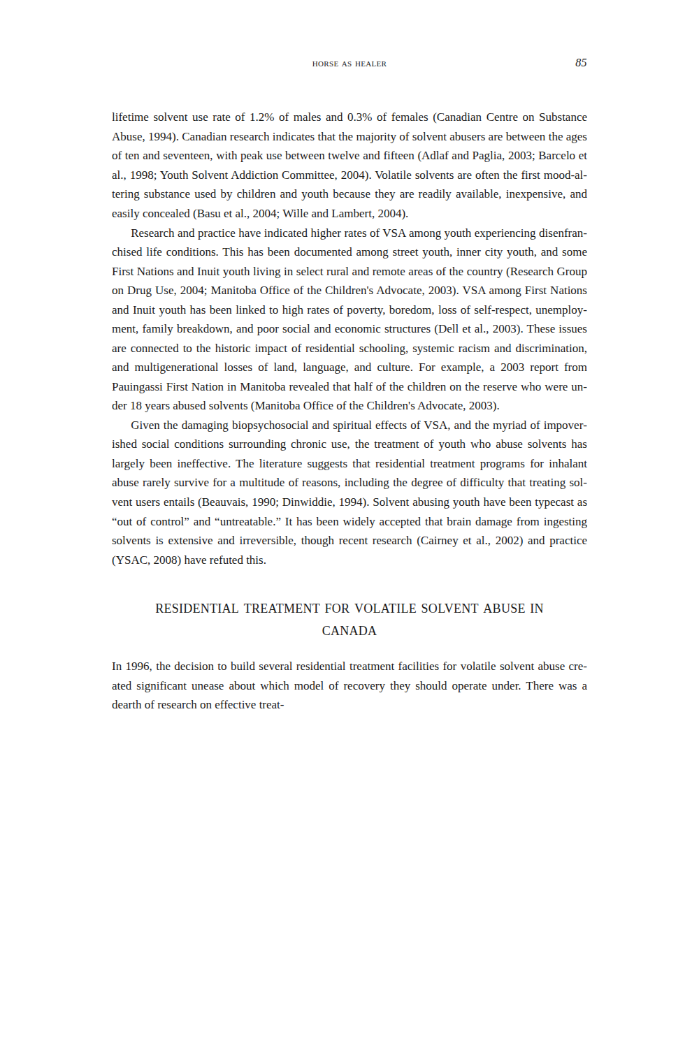Horse as Healer 85
lifetime solvent use rate of 1.2% of males and 0.3% of females (Canadian Centre on Substance Abuse, 1994). Canadian research indicates that the majority of solvent abusers are between the ages of ten and seventeen, with peak use between twelve and fifteen (Adlaf and Paglia, 2003; Barcelo et al., 1998; Youth Solvent Addiction Committee, 2004). Volatile solvents are often the first mood-altering substance used by children and youth because they are readily available, inexpensive, and easily concealed (Basu et al., 2004; Wille and Lambert, 2004).
Research and practice have indicated higher rates of VSA among youth experiencing disenfranchised life conditions. This has been documented among street youth, inner city youth, and some First Nations and Inuit youth living in select rural and remote areas of the country (Research Group on Drug Use, 2004; Manitoba Office of the Children's Advocate, 2003). VSA among First Nations and Inuit youth has been linked to high rates of poverty, boredom, loss of self-respect, unemployment, family breakdown, and poor social and economic structures (Dell et al., 2003). These issues are connected to the historic impact of residential schooling, systemic racism and discrimination, and multigenerational losses of land, language, and culture. For example, a 2003 report from Pauingassi First Nation in Manitoba revealed that half of the children on the reserve who were under 18 years abused solvents (Manitoba Office of the Children's Advocate, 2003).
Given the damaging biopsychosocial and spiritual effects of VSA, and the myriad of impoverished social conditions surrounding chronic use, the treatment of youth who abuse solvents has largely been ineffective. The literature suggests that residential treatment programs for inhalant abuse rarely survive for a multitude of reasons, including the degree of difficulty that treating solvent users entails (Beauvais, 1990; Dinwiddie, 1994). Solvent abusing youth have been typecast as “out of control” and “untreatable.” It has been widely accepted that brain damage from ingesting solvents is extensive and irreversible, though recent research (Cairney et al., 2002) and practice (YSAC, 2008) have refuted this.
Residential Treatment for Volatile Solvent Abuse in Canada
In 1996, the decision to build several residential treatment facilities for volatile solvent abuse created significant unease about which model of recovery they should operate under. There was a dearth of research on effective treat-